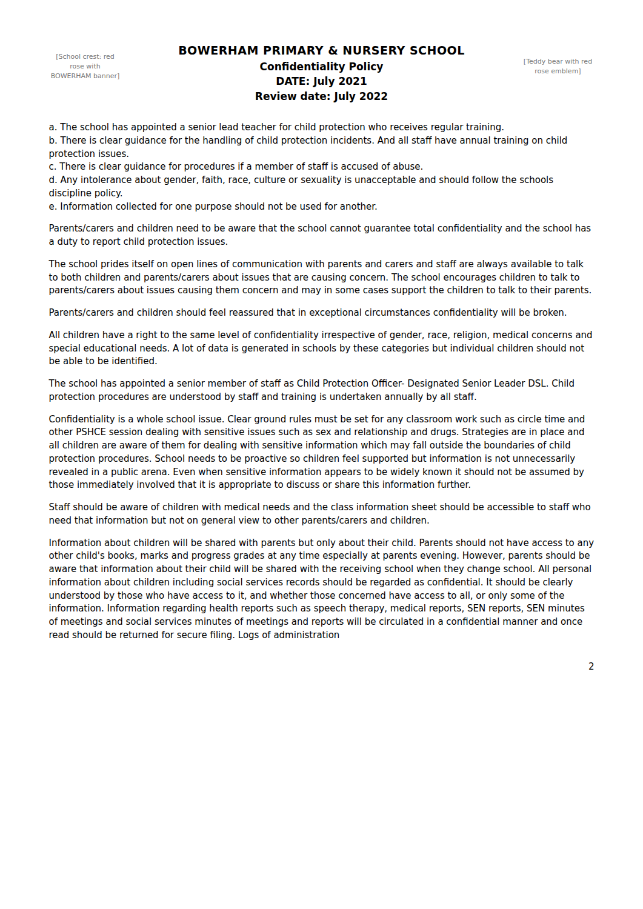[School crest: red rose with BOWERHAM banner]
[Teddy bear with red rose emblem]
BOWERHAM PRIMARY & NURSERY SCHOOL
Confidentiality Policy
DATE: July 2021
Review date: July 2022
a. The school has appointed a senior lead teacher for child protection who receives regular training.
b. There is clear guidance for the handling of child protection incidents. And all staff have annual training on child protection issues.
c. There is clear guidance for procedures if a member of staff is accused of abuse.
d. Any intolerance about gender, faith, race, culture or sexuality is unacceptable and should follow the schools discipline policy.
e. Information collected for one purpose should not be used for another.
Parents/carers and children need to be aware that the school cannot guarantee total confidentiality and the school has a duty to report child protection issues.
The school prides itself on open lines of communication with parents and carers and staff are always available to talk to both children and parents/carers about issues that are causing concern. The school encourages children to talk to parents/carers about issues causing them concern and may in some cases support the children to talk to their parents.
Parents/carers and children should feel reassured that in exceptional circumstances confidentiality will be broken.
All children have a right to the same level of confidentiality irrespective of gender, race, religion, medical concerns and special educational needs. A lot of data is generated in schools by these categories but individual children should not be able to be identified.
The school has appointed a senior member of staff as Child Protection Officer- Designated Senior Leader DSL. Child protection procedures are understood by staff and training is undertaken annually by all staff.
Confidentiality is a whole school issue. Clear ground rules must be set for any classroom work such as circle time and other PSHCE session dealing with sensitive issues such as sex and relationship and drugs. Strategies are in place and all children are aware of them for dealing with sensitive information which may fall outside the boundaries of child protection procedures. School needs to be proactive so children feel supported but information is not unnecessarily revealed in a public arena. Even when sensitive information appears to be widely known it should not be assumed by those immediately involved that it is appropriate to discuss or share this information further.
Staff should be aware of children with medical needs and the class information sheet should be accessible to staff who need that information but not on general view to other parents/carers and children.
Information about children will be shared with parents but only about their child. Parents should not have access to any other child's books, marks and progress grades at any time especially at parents evening. However, parents should be aware that information about their child will be shared with the receiving school when they change school. All personal information about children including social services records should be regarded as confidential. It should be clearly understood by those who have access to it, and whether those concerned have access to all, or only some of the information. Information regarding health reports such as speech therapy, medical reports, SEN reports, SEN minutes of meetings and social services minutes of meetings and reports will be circulated in a confidential manner and once read should be returned for secure filing. Logs of administration
2